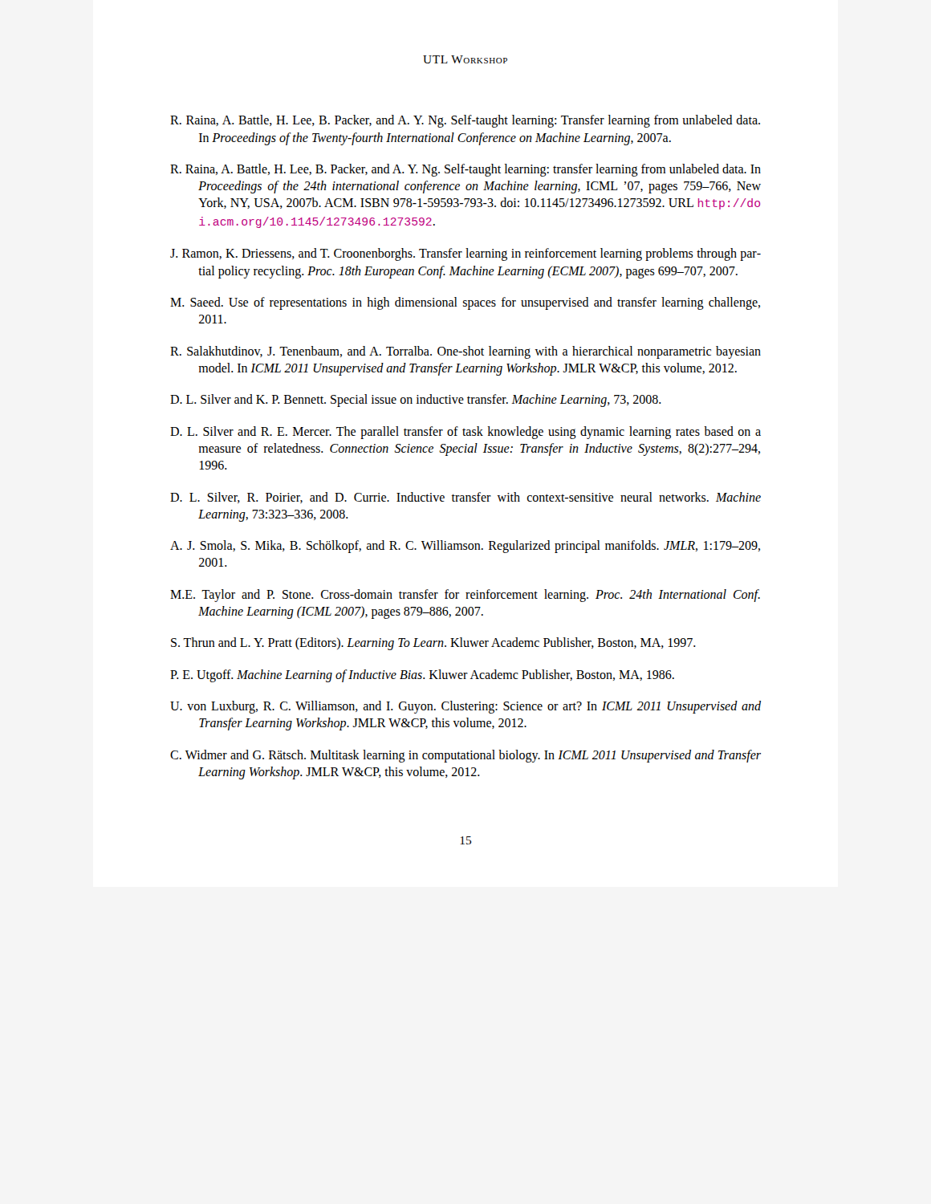UTL Workshop
R. Raina, A. Battle, H. Lee, B. Packer, and A. Y. Ng. Self-taught learning: Transfer learning from unlabeled data. In Proceedings of the Twenty-fourth International Conference on Machine Learning, 2007a.
R. Raina, A. Battle, H. Lee, B. Packer, and A. Y. Ng. Self-taught learning: transfer learning from unlabeled data. In Proceedings of the 24th international conference on Machine learning, ICML ’07, pages 759–766, New York, NY, USA, 2007b. ACM. ISBN 978-1-59593-793-3. doi: 10.1145/1273496.1273592. URL http://doi.acm.org/10.1145/1273496.1273592.
J. Ramon, K. Driessens, and T. Croonenborghs. Transfer learning in reinforcement learning problems through partial policy recycling. Proc. 18th European Conf. Machine Learning (ECML 2007), pages 699–707, 2007.
M. Saeed. Use of representations in high dimensional spaces for unsupervised and transfer learning challenge, 2011.
R. Salakhutdinov, J. Tenenbaum, and A. Torralba. One-shot learning with a hierarchical nonparametric bayesian model. In ICML 2011 Unsupervised and Transfer Learning Workshop. JMLR W&CP, this volume, 2012.
D. L. Silver and K. P. Bennett. Special issue on inductive transfer. Machine Learning, 73, 2008.
D. L. Silver and R. E. Mercer. The parallel transfer of task knowledge using dynamic learning rates based on a measure of relatedness. Connection Science Special Issue: Transfer in Inductive Systems, 8(2):277–294, 1996.
D. L. Silver, R. Poirier, and D. Currie. Inductive transfer with context-sensitive neural networks. Machine Learning, 73:323–336, 2008.
A. J. Smola, S. Mika, B. Schölkopf, and R. C. Williamson. Regularized principal manifolds. JMLR, 1:179–209, 2001.
M.E. Taylor and P. Stone. Cross-domain transfer for reinforcement learning. Proc. 24th International Conf. Machine Learning (ICML 2007), pages 879–886, 2007.
S. Thrun and L. Y. Pratt (Editors). Learning To Learn. Kluwer Academc Publisher, Boston, MA, 1997.
P. E. Utgoff. Machine Learning of Inductive Bias. Kluwer Academc Publisher, Boston, MA, 1986.
U. von Luxburg, R. C. Williamson, and I. Guyon. Clustering: Science or art? In ICML 2011 Unsupervised and Transfer Learning Workshop. JMLR W&CP, this volume, 2012.
C. Widmer and G. Rätsch. Multitask learning in computational biology. In ICML 2011 Unsupervised and Transfer Learning Workshop. JMLR W&CP, this volume, 2012.
15